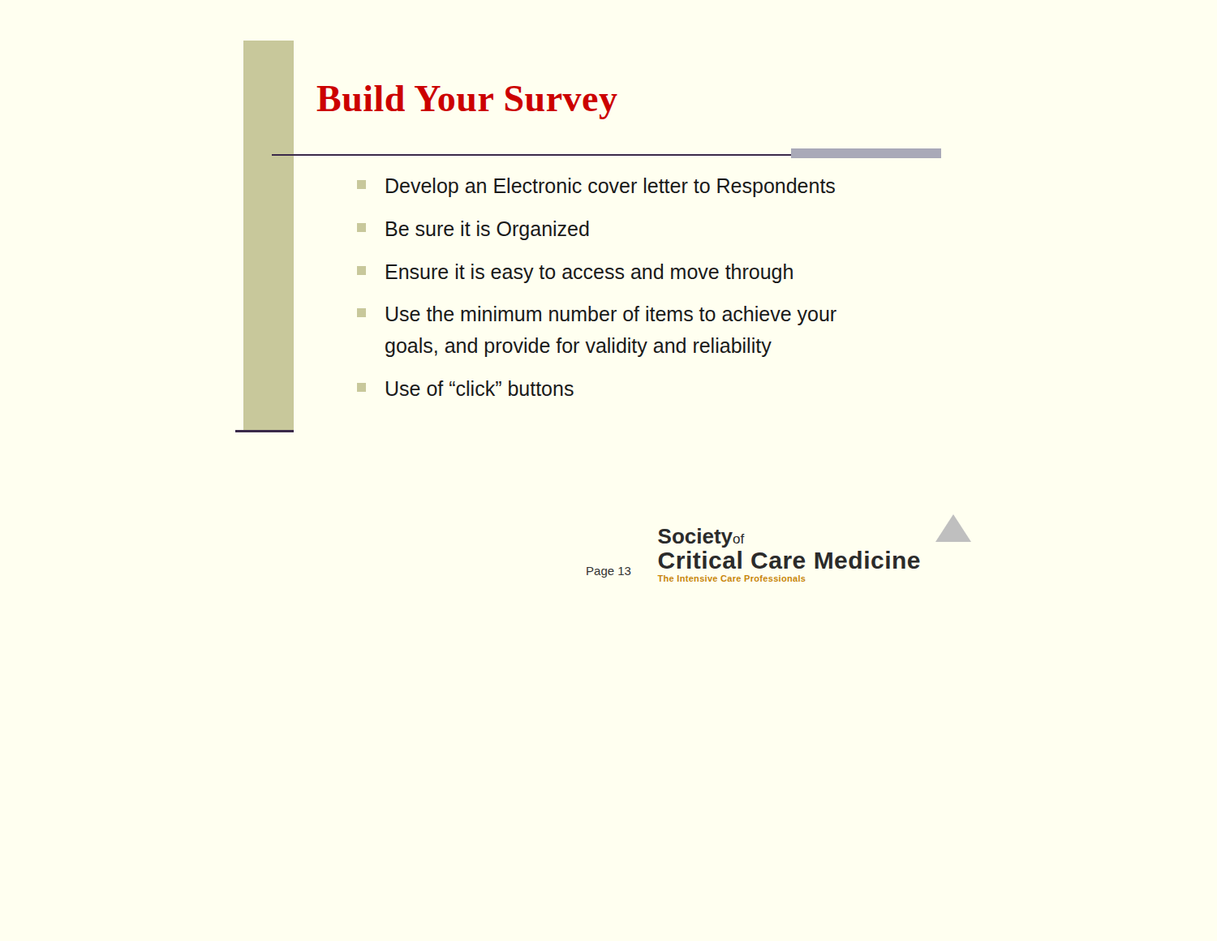Build Your Survey
Develop an Electronic cover letter to Respondents
Be sure it is Organized
Ensure it is easy to access and move through
Use the minimum number of items to achieve your goals, and provide for validity and reliability
Use of “click” buttons
Page 13
Societyof
Critical Care Medicine
The Intensive Care Professionals